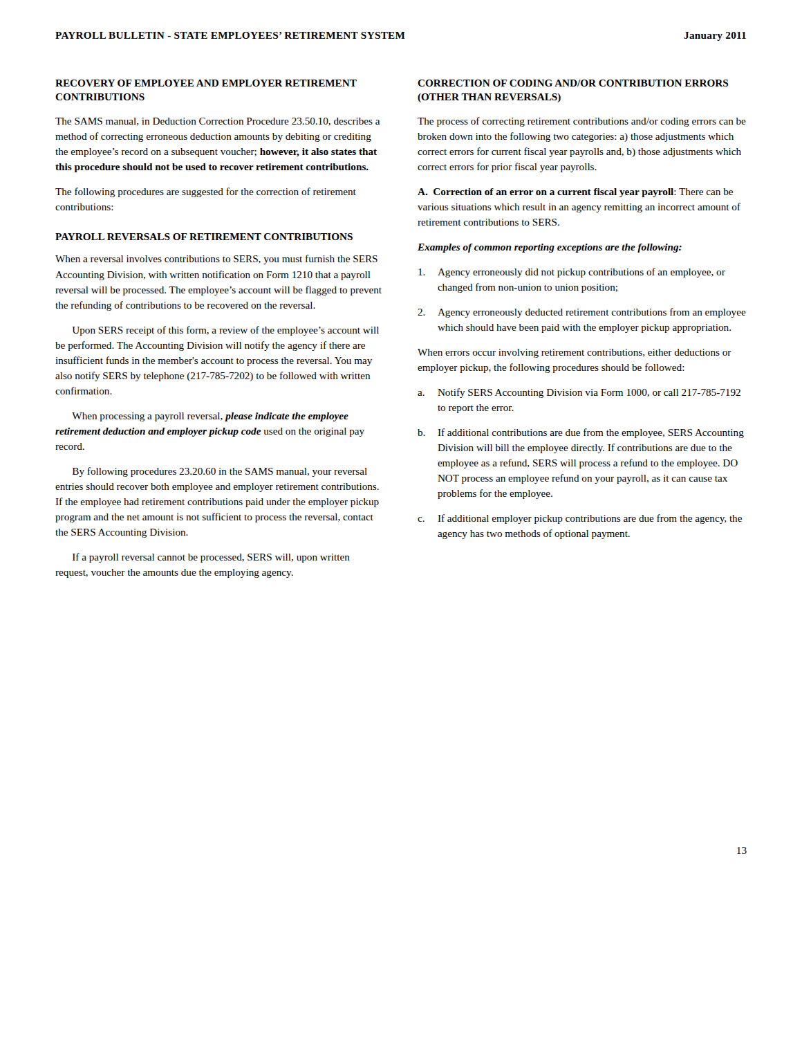Payroll Bulletin - State Employees’ Retirement System January 2011
Recovery of Employee and Employer Retirement Contributions
The SAMS manual, in Deduction Correction Procedure 23.50.10, describes a method of correcting erroneous deduction amounts by debiting or crediting the employee’s record on a subsequent voucher; however, it also states that this procedure should not be used to recover retirement contributions.
The following procedures are suggested for the correction of retirement contributions:
Payroll Reversals of Retirement Contributions
When a reversal involves contributions to SERS, you must furnish the SERS Accounting Division, with written notification on Form 1210 that a payroll reversal will be processed. The employee’s account will be flagged to prevent the refunding of contributions to be recovered on the reversal.
Upon SERS receipt of this form, a review of the employee’s account will be performed. The Accounting Division will notify the agency if there are insufficient funds in the member's account to process the reversal. You may also notify SERS by telephone (217-785-7202) to be followed with written confirmation.
When processing a payroll reversal, please indicate the employee retirement deduction and employer pickup code used on the original pay record.
By following procedures 23.20.60 in the SAMS manual, your reversal entries should recover both employee and employer retirement contributions. If the employee had retirement contributions paid under the employer pickup program and the net amount is not sufficient to process the reversal, contact the SERS Accounting Division.
If a payroll reversal cannot be processed, SERS will, upon written request, voucher the amounts due the employing agency.
Correction of Coding and/or Contribution Errors (Other Than Reversals)
The process of correcting retirement contributions and/or coding errors can be broken down into the following two categories: a) those adjustments which correct errors for current fiscal year payrolls and, b) those adjustments which correct errors for prior fiscal year payrolls.
A. Correction of an error on a current fiscal year payroll: There can be various situations which result in an agency remitting an incorrect amount of retirement contributions to SERS.
Examples of common reporting exceptions are the following:
1. Agency erroneously did not pickup contributions of an employee, or changed from non-union to union position;
2. Agency erroneously deducted retirement contributions from an employee which should have been paid with the employer pickup appropriation.
When errors occur involving retirement contributions, either deductions or employer pickup, the following procedures should be followed:
a. Notify SERS Accounting Division via Form 1000, or call 217-785-7192 to report the error.
b. If additional contributions are due from the employee, SERS Accounting Division will bill the employee directly. If contributions are due to the employee as a refund, SERS will process a refund to the employee. DO NOT process an employee refund on your payroll, as it can cause tax problems for the employee.
c. If additional employer pickup contributions are due from the agency, the agency has two methods of optional payment.
13